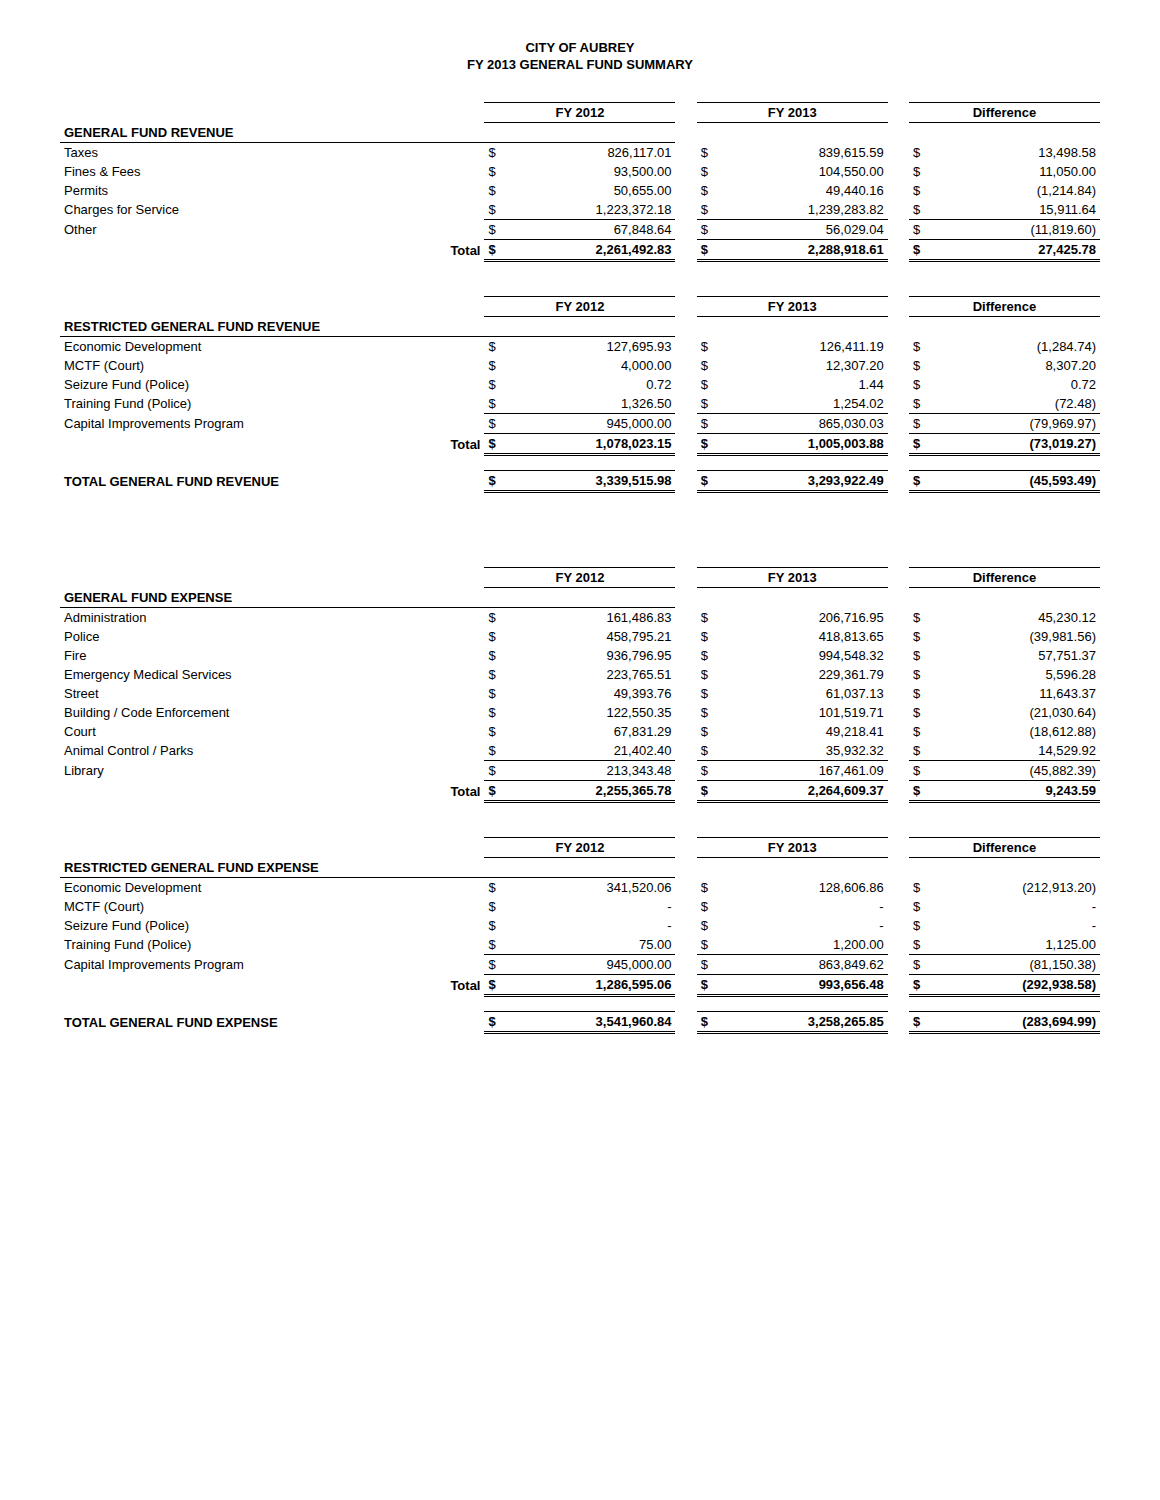CITY OF AUBREY
FY 2013 GENERAL FUND SUMMARY
| | | FY 2012 | | FY 2013 | | Difference |
| GENERAL FUND REVENUE | | | | |
| Taxes | | $ | 826,117.01 | | $ | 839,615.59 | | $ | 13,498.58 |
| Fines & Fees | | $ | 93,500.00 | | $ | 104,550.00 | | $ | 11,050.00 |
| Permits | | $ | 50,655.00 | | $ | 49,440.16 | | $ | (1,214.84) |
| Charges for Service | | $ | 1,223,372.18 | | $ | 1,239,283.82 | | $ | 15,911.64 |
| Other | | $ | 67,848.64 | | $ | 56,029.04 | | $ | (11,819.60) |
| | Total | $ | 2,261,492.83 | | $ | 2,288,918.61 | | $ | 27,425.78 |
| | | FY 2012 | | FY 2013 | | Difference |
| RESTRICTED GENERAL FUND REVENUE | | | | |
| Economic Development | | $ | 127,695.93 | | $ | 126,411.19 | | $ | (1,284.74) |
| MCTF (Court) | | $ | 4,000.00 | | $ | 12,307.20 | | $ | 8,307.20 |
| Seizure Fund (Police) | | $ | 0.72 | | $ | 1.44 | | $ | 0.72 |
| Training Fund (Police) | | $ | 1,326.50 | | $ | 1,254.02 | | $ | (72.48) |
| Capital Improvements Program | | $ | 945,000.00 | | $ | 865,030.03 | | $ | (79,969.97) |
| | Total | $ | 1,078,023.15 | | $ | 1,005,003.88 | | $ | (73,019.27) |
| TOTAL GENERAL FUND REVENUE | $ | 3,339,515.98 | | $ | 3,293,922.49 | | $ | (45,593.49) |
| | | FY 2012 | | FY 2013 | | Difference |
| GENERAL FUND EXPENSE | | | | |
| Administration | | $ | 161,486.83 | | $ | 206,716.95 | | $ | 45,230.12 |
| Police | | $ | 458,795.21 | | $ | 418,813.65 | | $ | (39,981.56) |
| Fire | | $ | 936,796.95 | | $ | 994,548.32 | | $ | 57,751.37 |
| Emergency Medical Services | | $ | 223,765.51 | | $ | 229,361.79 | | $ | 5,596.28 |
| Street | | $ | 49,393.76 | | $ | 61,037.13 | | $ | 11,643.37 |
| Building / Code Enforcement | | $ | 122,550.35 | | $ | 101,519.71 | | $ | (21,030.64) |
| Court | | $ | 67,831.29 | | $ | 49,218.41 | | $ | (18,612.88) |
| Animal Control / Parks | | $ | 21,402.40 | | $ | 35,932.32 | | $ | 14,529.92 |
| Library | | $ | 213,343.48 | | $ | 167,461.09 | | $ | (45,882.39) |
| | Total | $ | 2,255,365.78 | | $ | 2,264,609.37 | | $ | 9,243.59 |
| | | FY 2012 | | FY 2013 | | Difference |
| RESTRICTED GENERAL FUND EXPENSE | | | | |
| Economic Development | | $ | 341,520.06 | | $ | 128,606.86 | | $ | (212,913.20) |
| MCTF (Court) | | $ | - | | $ | - | | $ | - |
| Seizure Fund (Police) | | $ | - | | $ | - | | $ | - |
| Training Fund (Police) | | $ | 75.00 | | $ | 1,200.00 | | $ | 1,125.00 |
| Capital Improvements Program | | $ | 945,000.00 | | $ | 863,849.62 | | $ | (81,150.38) |
| | Total | $ | 1,286,595.06 | | $ | 993,656.48 | | $ | (292,938.58) |
| TOTAL GENERAL FUND EXPENSE | $ | 3,541,960.84 | | $ | 3,258,265.85 | | $ | (283,694.99) |